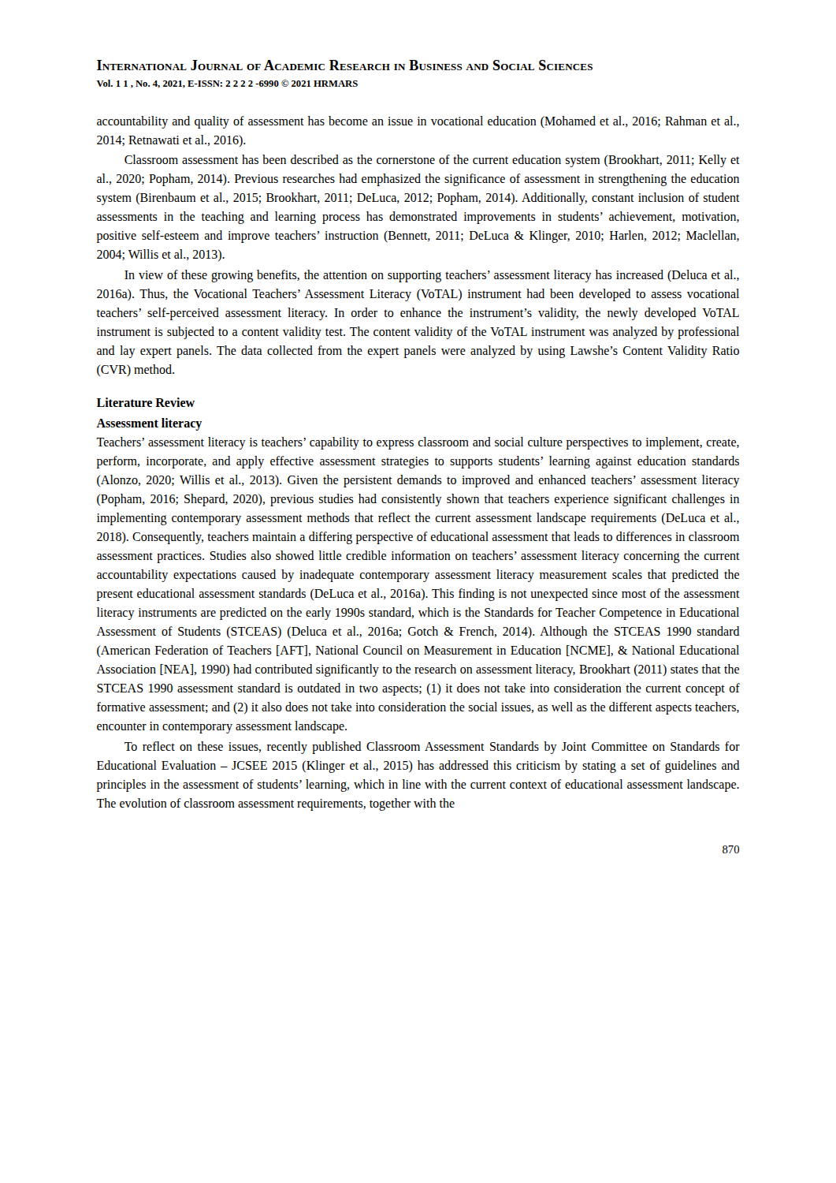International Journal of Academic Research in Business and Social Sciences
Vol. 1 1 , No. 4, 2021, E-ISSN: 2 2 2 2 -6990 © 2021 HRMARS
accountability and quality of assessment has become an issue in vocational education (Mohamed et al., 2016; Rahman et al., 2014; Retnawati et al., 2016).
Classroom assessment has been described as the cornerstone of the current education system (Brookhart, 2011; Kelly et al., 2020; Popham, 2014). Previous researches had emphasized the significance of assessment in strengthening the education system (Birenbaum et al., 2015; Brookhart, 2011; DeLuca, 2012; Popham, 2014). Additionally, constant inclusion of student assessments in the teaching and learning process has demonstrated improvements in students’ achievement, motivation, positive self-esteem and improve teachers’ instruction (Bennett, 2011; DeLuca & Klinger, 2010; Harlen, 2012; Maclellan, 2004; Willis et al., 2013).
In view of these growing benefits, the attention on supporting teachers’ assessment literacy has increased (Deluca et al., 2016a). Thus, the Vocational Teachers’ Assessment Literacy (VoTAL) instrument had been developed to assess vocational teachers’ self-perceived assessment literacy. In order to enhance the instrument’s validity, the newly developed VoTAL instrument is subjected to a content validity test. The content validity of the VoTAL instrument was analyzed by professional and lay expert panels. The data collected from the expert panels were analyzed by using Lawshe’s Content Validity Ratio (CVR) method.
Literature Review
Assessment literacy
Teachers’ assessment literacy is teachers’ capability to express classroom and social culture perspectives to implement, create, perform, incorporate, and apply effective assessment strategies to supports students’ learning against education standards (Alonzo, 2020; Willis et al., 2013). Given the persistent demands to improved and enhanced teachers’ assessment literacy (Popham, 2016; Shepard, 2020), previous studies had consistently shown that teachers experience significant challenges in implementing contemporary assessment methods that reflect the current assessment landscape requirements (DeLuca et al., 2018). Consequently, teachers maintain a differing perspective of educational assessment that leads to differences in classroom assessment practices. Studies also showed little credible information on teachers’ assessment literacy concerning the current accountability expectations caused by inadequate contemporary assessment literacy measurement scales that predicted the present educational assessment standards (DeLuca et al., 2016a). This finding is not unexpected since most of the assessment literacy instruments are predicted on the early 1990s standard, which is the Standards for Teacher Competence in Educational Assessment of Students (STCEAS) (Deluca et al., 2016a; Gotch & French, 2014). Although the STCEAS 1990 standard (American Federation of Teachers [AFT], National Council on Measurement in Education [NCME], & National Educational Association [NEA], 1990) had contributed significantly to the research on assessment literacy, Brookhart (2011) states that the STCEAS 1990 assessment standard is outdated in two aspects; (1) it does not take into consideration the current concept of formative assessment; and (2) it also does not take into consideration the social issues, as well as the different aspects teachers, encounter in contemporary assessment landscape.
To reflect on these issues, recently published Classroom Assessment Standards by Joint Committee on Standards for Educational Evaluation – JCSEE 2015 (Klinger et al., 2015) has addressed this criticism by stating a set of guidelines and principles in the assessment of students’ learning, which in line with the current context of educational assessment landscape. The evolution of classroom assessment requirements, together with the
870